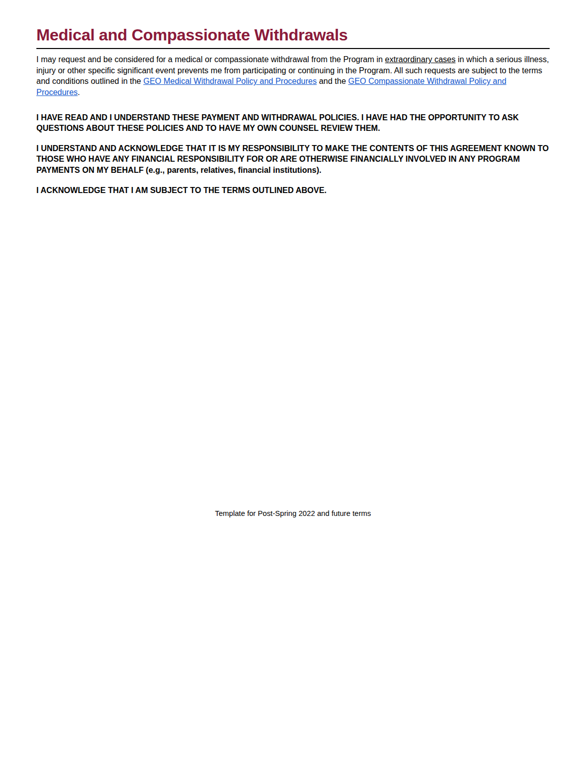Medical and Compassionate Withdrawals
I may request and be considered for a medical or compassionate withdrawal from the Program in extraordinary cases in which a serious illness, injury or other specific significant event prevents me from participating or continuing in the Program. All such requests are subject to the terms and conditions outlined in the GEO Medical Withdrawal Policy and Procedures and the GEO Compassionate Withdrawal Policy and Procedures.
I HAVE READ AND I UNDERSTAND THESE PAYMENT AND WITHDRAWAL POLICIES. I HAVE HAD THE OPPORTUNITY TO ASK QUESTIONS ABOUT THESE POLICIES AND TO HAVE MY OWN COUNSEL REVIEW THEM.
I UNDERSTAND AND ACKNOWLEDGE THAT IT IS MY RESPONSIBILITY TO MAKE THE CONTENTS OF THIS AGREEMENT KNOWN TO THOSE WHO HAVE ANY FINANCIAL RESPONSIBILITY FOR OR ARE OTHERWISE FINANCIALLY INVOLVED IN ANY PROGRAM PAYMENTS ON MY BEHALF (e.g., parents, relatives, financial institutions).
I ACKNOWLEDGE THAT I AM SUBJECT TO THE TERMS OUTLINED ABOVE.
Template for Post-Spring 2022 and future terms